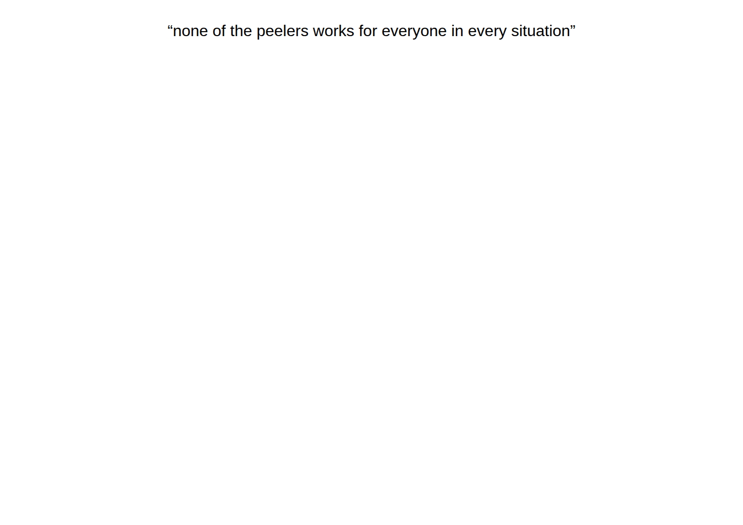“none of the peelers works for everyone in every situation”